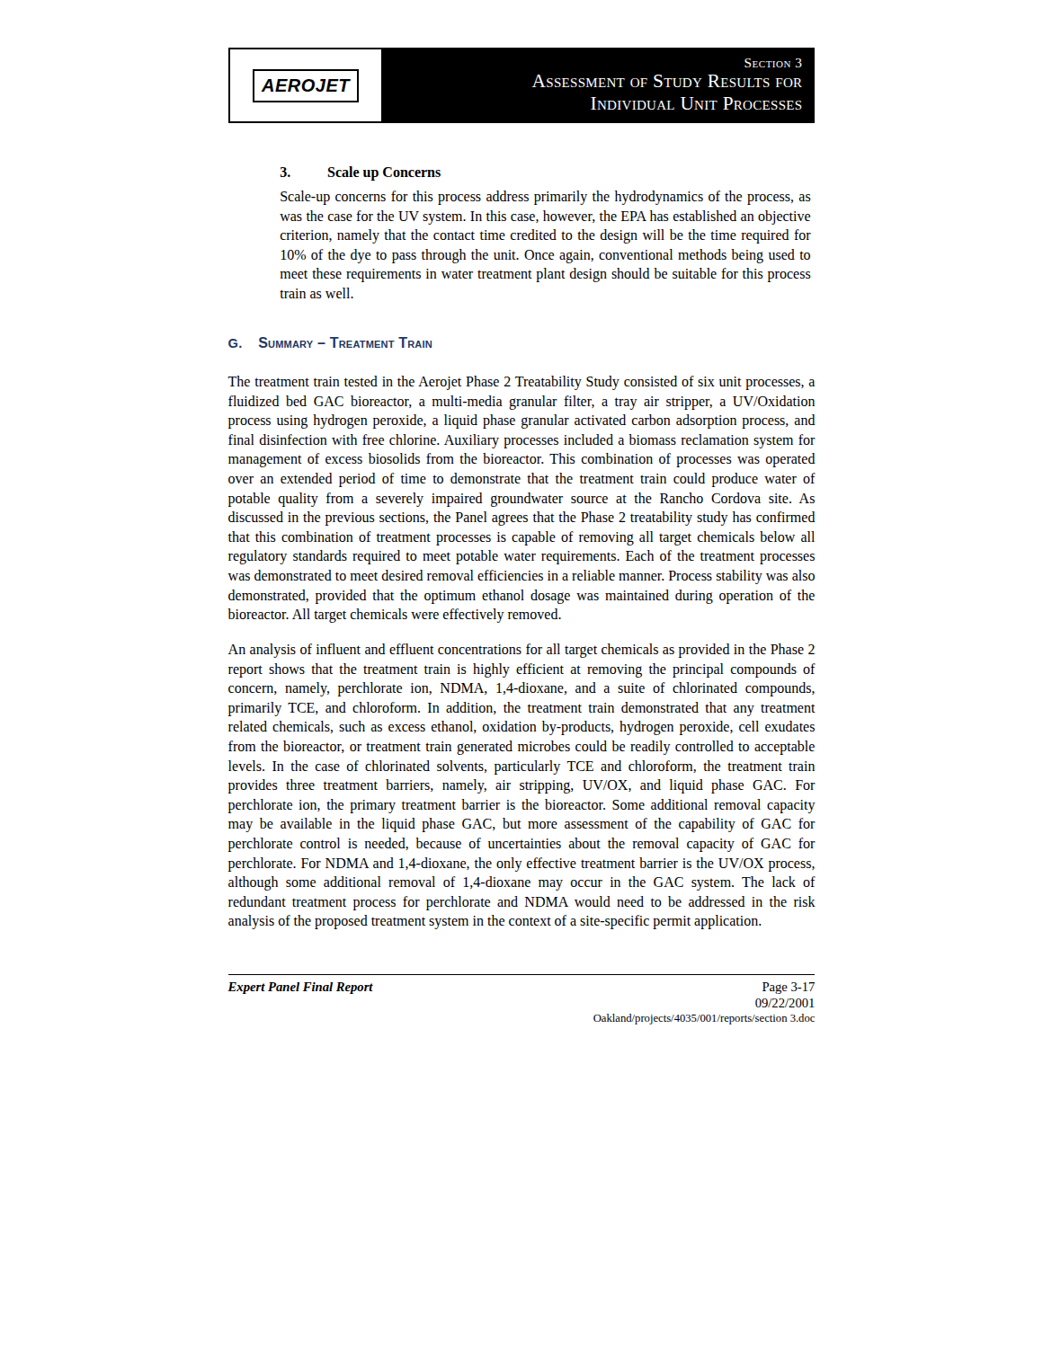AEROJET
Section 3
Assessment of Study Results for
Individual Unit Processes
3. Scale up Concerns
Scale-up concerns for this process address primarily the hydrodynamics of the process, as was the case for the UV system. In this case, however, the EPA has established an objective criterion, namely that the contact time credited to the design will be the time required for 10% of the dye to pass through the unit. Once again, conventional methods being used to meet these requirements in water treatment plant design should be suitable for this process train as well.
G. Summary – Treatment Train
The treatment train tested in the Aerojet Phase 2 Treatability Study consisted of six unit processes, a fluidized bed GAC bioreactor, a multi-media granular filter, a tray air stripper, a UV/Oxidation process using hydrogen peroxide, a liquid phase granular activated carbon adsorption process, and final disinfection with free chlorine. Auxiliary processes included a biomass reclamation system for management of excess biosolids from the bioreactor. This combination of processes was operated over an extended period of time to demonstrate that the treatment train could produce water of potable quality from a severely impaired groundwater source at the Rancho Cordova site. As discussed in the previous sections, the Panel agrees that the Phase 2 treatability study has confirmed that this combination of treatment processes is capable of removing all target chemicals below all regulatory standards required to meet potable water requirements. Each of the treatment processes was demonstrated to meet desired removal efficiencies in a reliable manner. Process stability was also demonstrated, provided that the optimum ethanol dosage was maintained during operation of the bioreactor. All target chemicals were effectively removed.
An analysis of influent and effluent concentrations for all target chemicals as provided in the Phase 2 report shows that the treatment train is highly efficient at removing the principal compounds of concern, namely, perchlorate ion, NDMA, 1,4-dioxane, and a suite of chlorinated compounds, primarily TCE, and chloroform. In addition, the treatment train demonstrated that any treatment related chemicals, such as excess ethanol, oxidation by-products, hydrogen peroxide, cell exudates from the bioreactor, or treatment train generated microbes could be readily controlled to acceptable levels. In the case of chlorinated solvents, particularly TCE and chloroform, the treatment train provides three treatment barriers, namely, air stripping, UV/OX, and liquid phase GAC. For perchlorate ion, the primary treatment barrier is the bioreactor. Some additional removal capacity may be available in the liquid phase GAC, but more assessment of the capability of GAC for perchlorate control is needed, because of uncertainties about the removal capacity of GAC for perchlorate. For NDMA and 1,4-dioxane, the only effective treatment barrier is the UV/OX process, although some additional removal of 1,4-dioxane may occur in the GAC system. The lack of redundant treatment process for perchlorate and NDMA would need to be addressed in the risk analysis of the proposed treatment system in the context of a site-specific permit application.
Expert Panel Final Report
Page 3-17
09/22/2001
Oakland/projects/4035/001/reports/section 3.doc